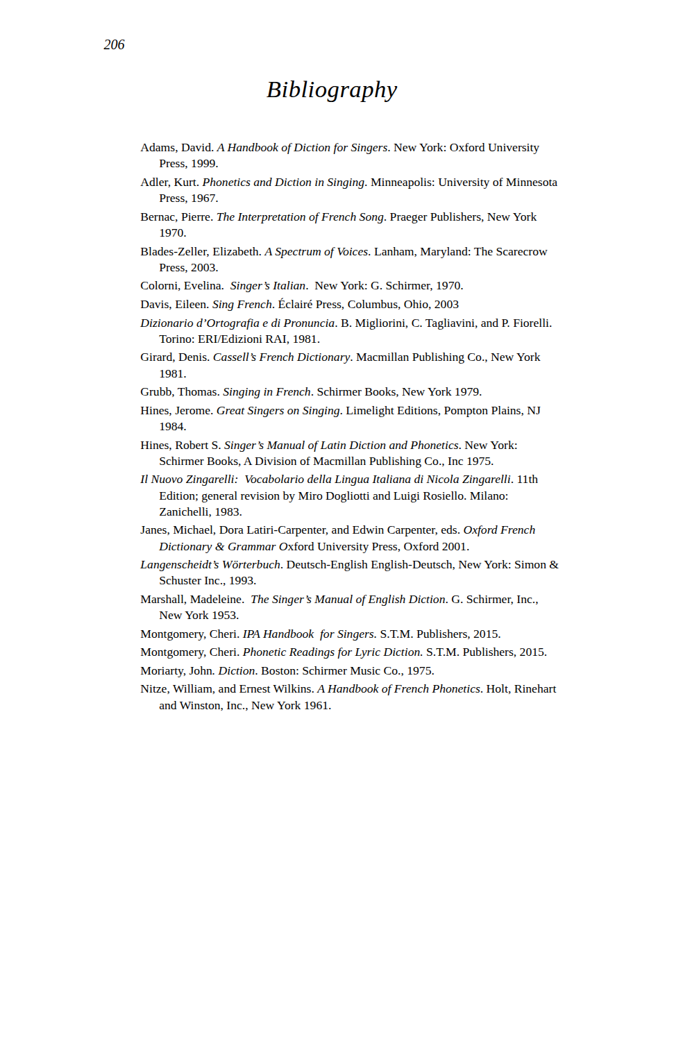206
Bibliography
Adams, David. A Handbook of Diction for Singers. New York: Oxford University Press, 1999.
Adler, Kurt. Phonetics and Diction in Singing. Minneapolis: University of Minnesota Press, 1967.
Bernac, Pierre. The Interpretation of French Song. Praeger Publishers, New York 1970.
Blades-Zeller, Elizabeth. A Spectrum of Voices. Lanham, Maryland: The Scarecrow Press, 2003.
Colorni, Evelina. Singer’s Italian. New York: G. Schirmer, 1970.
Davis, Eileen. Sing French. Éclairé Press, Columbus, Ohio, 2003
Dizionario d’Ortografia e di Pronuncia. B. Migliorini, C. Tagliavini, and P. Fiorelli. Torino: ERI/Edizioni RAI, 1981.
Girard, Denis. Cassell’s French Dictionary. Macmillan Publishing Co., New York 1981.
Grubb, Thomas. Singing in French. Schirmer Books, New York 1979.
Hines, Jerome. Great Singers on Singing. Limelight Editions, Pompton Plains, NJ 1984.
Hines, Robert S. Singer’s Manual of Latin Diction and Phonetics. New York: Schirmer Books, A Division of Macmillan Publishing Co., Inc 1975.
Il Nuovo Zingarelli: Vocabolario della Lingua Italiana di Nicola Zingarelli. 11th Edition; general revision by Miro Dogliotti and Luigi Rosiello. Milano: Zanichelli, 1983.
Janes, Michael, Dora Latiri-Carpenter, and Edwin Carpenter, eds. Oxford French Dictionary & Grammar Oxford University Press, Oxford 2001.
Langenscheidt’s Wörterbuch. Deutsch-English English-Deutsch, New York: Simon & Schuster Inc., 1993.
Marshall, Madeleine. The Singer’s Manual of English Diction. G. Schirmer, Inc., New York 1953.
Montgomery, Cheri. IPA Handbook for Singers. S.T.M. Publishers, 2015.
Montgomery, Cheri. Phonetic Readings for Lyric Diction. S.T.M. Publishers, 2015.
Moriarty, John. Diction. Boston: Schirmer Music Co., 1975.
Nitze, William, and Ernest Wilkins. A Handbook of French Phonetics. Holt, Rinehart and Winston, Inc., New York 1961.